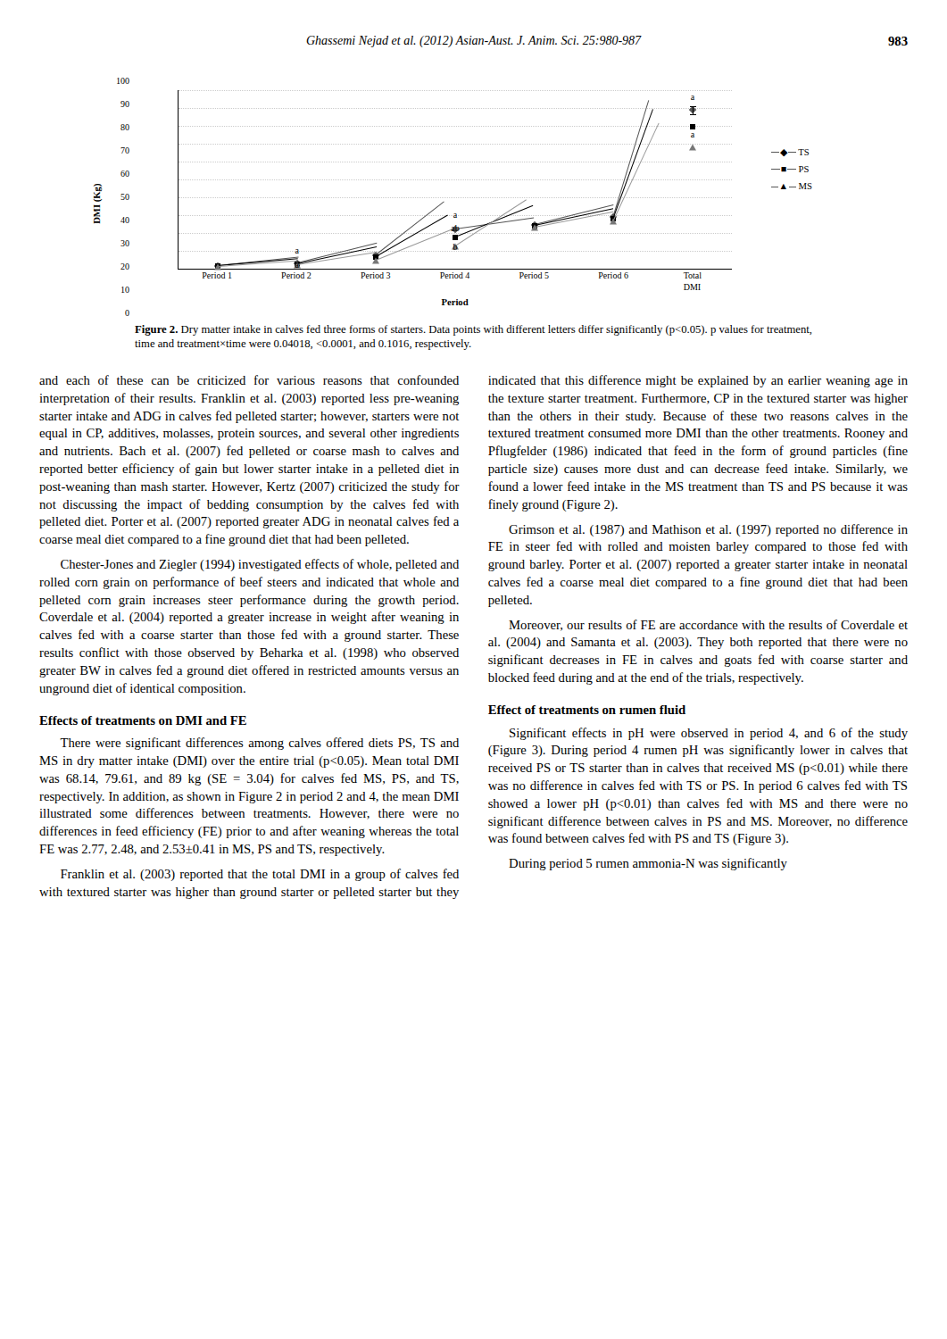Ghassemi Nejad et al. (2012) Asian-Aust. J. Anim. Sci. 25:980-987 983
DMI (Kg)
100 90 80 70 60 50 40 30 20 10 0
a
a
a
ab
b
a
a
Period 1 Period 2 Period 3 Period 4 Period 5 Period 6 Total
DMI
Period
◆ TS
■ PS
▲ MS
Figure 2. Dry matter intake in calves fed three forms of starters. Data points with different letters differ significantly (p<0.05). p values for treatment, time and treatment×time were 0.04018, <0.0001, and 0.1016, respectively.
and each of these can be criticized for various reasons that confounded interpretation of their results. Franklin et al. (2003) reported less pre-weaning starter intake and ADG in calves fed pelleted starter; however, starters were not equal in CP, additives, molasses, protein sources, and several other ingredients and nutrients. Bach et al. (2007) fed pelleted or coarse mash to calves and reported better efficiency of gain but lower starter intake in a pelleted diet in post-weaning than mash starter. However, Kertz (2007) criticized the study for not discussing the impact of bedding consumption by the calves fed with pelleted diet. Porter et al. (2007) reported greater ADG in neonatal calves fed a coarse meal diet compared to a fine ground diet that had been pelleted.
Chester-Jones and Ziegler (1994) investigated effects of whole, pelleted and rolled corn grain on performance of beef steers and indicated that whole and pelleted corn grain increases steer performance during the growth period. Coverdale et al. (2004) reported a greater increase in weight after weaning in calves fed with a coarse starter than those fed with a ground starter. These results conflict with those observed by Beharka et al. (1998) who observed greater BW in calves fed a ground diet offered in restricted amounts versus an unground diet of identical composition.
Effects of treatments on DMI and FE
There were significant differences among calves offered diets PS, TS and MS in dry matter intake (DMI) over the entire trial (p<0.05). Mean total DMI was 68.14, 79.61, and 89 kg (SE = 3.04) for calves fed MS, PS, and TS, respectively. In addition, as shown in Figure 2 in period 2 and 4, the mean DMI illustrated some differences between treatments. However, there were no differences in feed efficiency (FE) prior to and after weaning whereas the total FE was 2.77, 2.48, and 2.53±0.41 in MS, PS and TS, respectively.
Franklin et al. (2003) reported that the total DMI in a group of calves fed with textured starter was higher than ground starter or pelleted starter but they indicated that this difference might be explained by an earlier weaning age in the texture starter treatment. Furthermore, CP in the textured starter was higher than the others in their study. Because of these two reasons calves in the textured treatment consumed more DMI than the other treatments. Rooney and Pflugfelder (1986) indicated that feed in the form of ground particles (fine particle size) causes more dust and can decrease feed intake. Similarly, we found a lower feed intake in the MS treatment than TS and PS because it was finely ground (Figure 2).
Grimson et al. (1987) and Mathison et al. (1997) reported no difference in FE in steer fed with rolled and moisten barley compared to those fed with ground barley. Porter et al. (2007) reported a greater starter intake in neonatal calves fed a coarse meal diet compared to a fine ground diet that had been pelleted.
Moreover, our results of FE are accordance with the results of Coverdale et al. (2004) and Samanta et al. (2003). They both reported that there were no significant decreases in FE in calves and goats fed with coarse starter and blocked feed during and at the end of the trials, respectively.
Effect of treatments on rumen fluid
Significant effects in pH were observed in period 4, and 6 of the study (Figure 3). During period 4 rumen pH was significantly lower in calves that received PS or TS starter than in calves that received MS (p<0.01) while there was no difference in calves fed with TS or PS. In period 6 calves fed with TS showed a lower pH (p<0.01) than calves fed with MS and there were no significant difference between calves in PS and MS. Moreover, no difference was found between calves fed with PS and TS (Figure 3).
During period 5 rumen ammonia-N was significantly